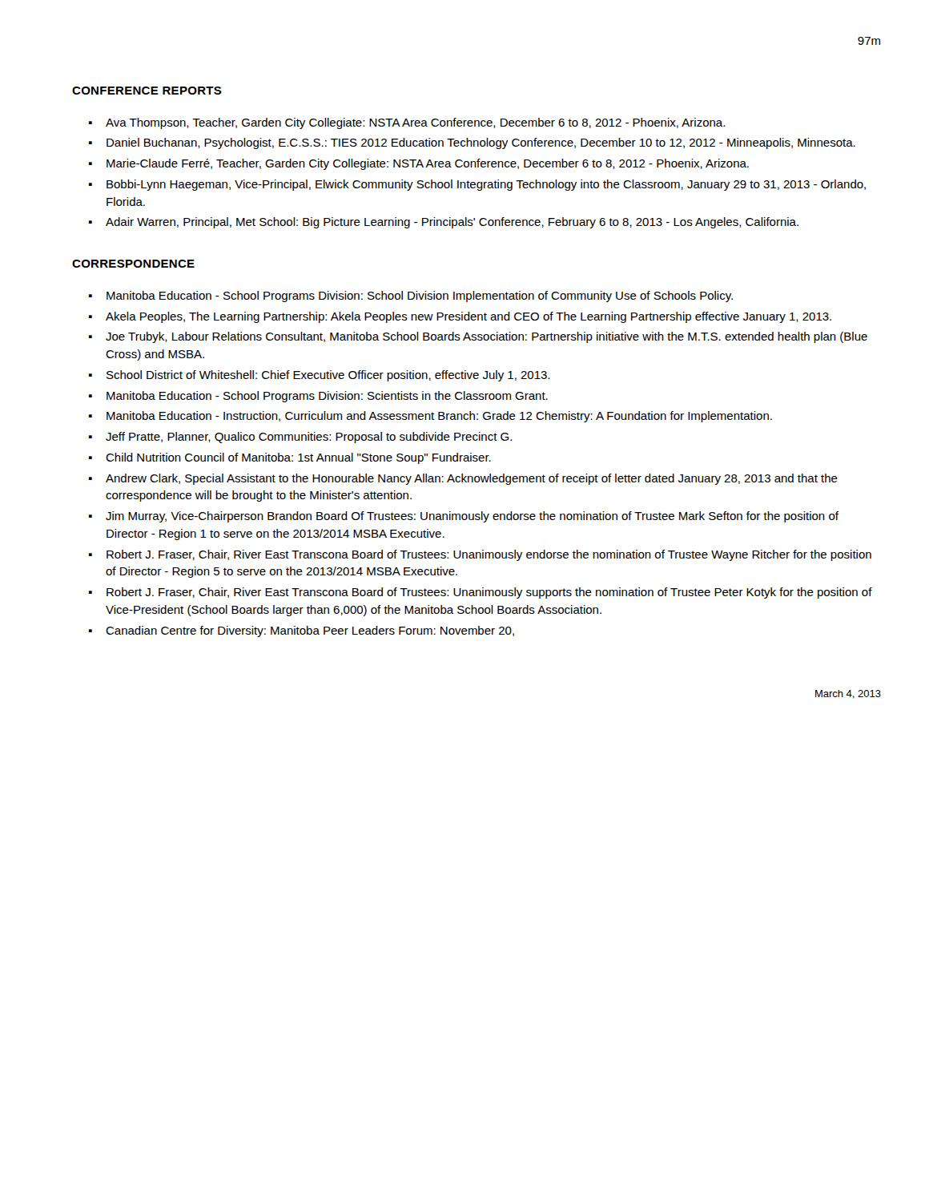97m
CONFERENCE REPORTS
Ava Thompson, Teacher, Garden City Collegiate: NSTA Area Conference, December 6 to 8, 2012 - Phoenix, Arizona.
Daniel Buchanan, Psychologist, E.C.S.S.: TIES 2012 Education Technology Conference, December 10 to 12, 2012 - Minneapolis, Minnesota.
Marie-Claude Ferré, Teacher, Garden City Collegiate: NSTA Area Conference, December 6 to 8, 2012 - Phoenix, Arizona.
Bobbi-Lynn Haegeman, Vice-Principal, Elwick Community School Integrating Technology into the Classroom, January 29 to 31, 2013 - Orlando, Florida.
Adair Warren, Principal, Met School: Big Picture Learning - Principals' Conference, February 6 to 8, 2013 - Los Angeles, California.
CORRESPONDENCE
Manitoba Education - School Programs Division: School Division Implementation of Community Use of Schools Policy.
Akela Peoples, The Learning Partnership: Akela Peoples new President and CEO of The Learning Partnership effective January 1, 2013.
Joe Trubyk, Labour Relations Consultant, Manitoba School Boards Association: Partnership initiative with the M.T.S. extended health plan (Blue Cross) and MSBA.
School District of Whiteshell: Chief Executive Officer position, effective July 1, 2013.
Manitoba Education - School Programs Division: Scientists in the Classroom Grant.
Manitoba Education - Instruction, Curriculum and Assessment Branch: Grade 12 Chemistry: A Foundation for Implementation.
Jeff Pratte, Planner, Qualico Communities: Proposal to subdivide Precinct G.
Child Nutrition Council of Manitoba: 1st Annual "Stone Soup" Fundraiser.
Andrew Clark, Special Assistant to the Honourable Nancy Allan: Acknowledgement of receipt of letter dated January 28, 2013 and that the correspondence will be brought to the Minister's attention.
Jim Murray, Vice-Chairperson Brandon Board Of Trustees: Unanimously endorse the nomination of Trustee Mark Sefton for the position of Director - Region 1 to serve on the 2013/2014 MSBA Executive.
Robert J. Fraser, Chair, River East Transcona Board of Trustees: Unanimously endorse the nomination of Trustee Wayne Ritcher for the position of Director - Region 5 to serve on the 2013/2014 MSBA Executive.
Robert J. Fraser, Chair, River East Transcona Board of Trustees: Unanimously supports the nomination of Trustee Peter Kotyk for the position of Vice-President (School Boards larger than 6,000) of the Manitoba School Boards Association.
Canadian Centre for Diversity: Manitoba Peer Leaders Forum: November 20,
March 4, 2013